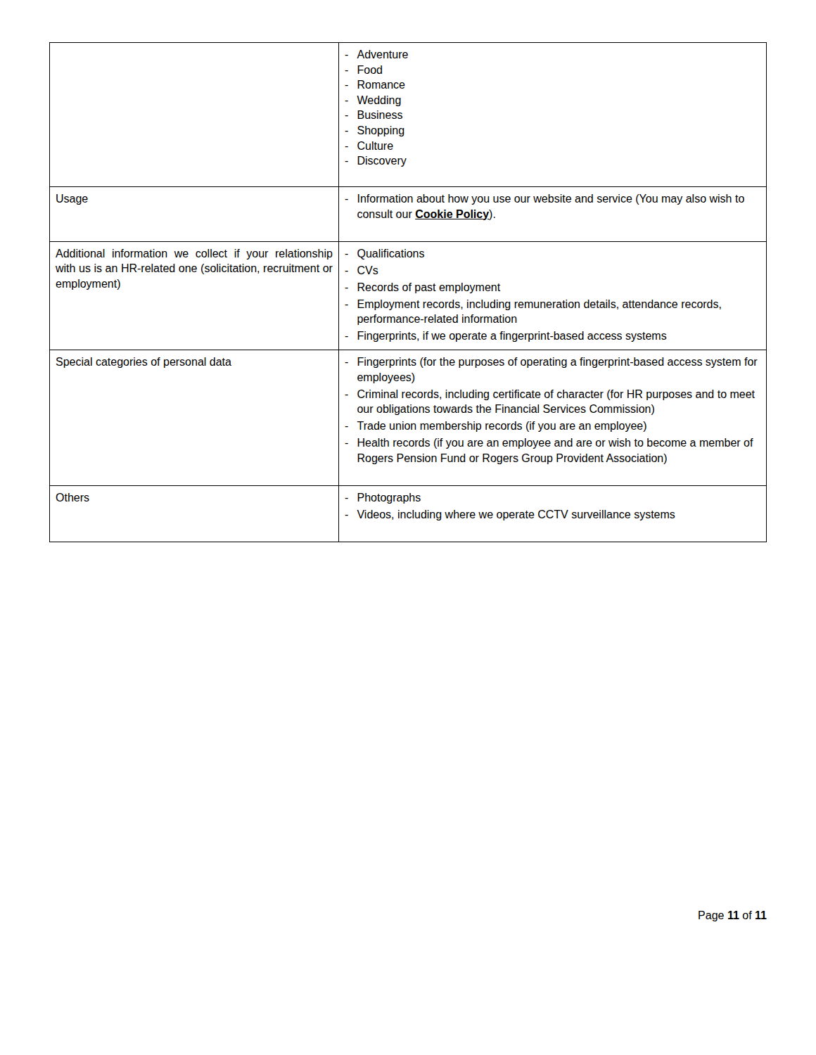| | Adventure Food Romance Wedding Business Shopping Culture Discovery |
| Usage | Information about how you use our website and service (You may also wish to consult our Cookie Policy ). |
| Additional information we collect if your relationship with us is an HR-related one (solicitation, recruitment or employment) | Qualifications CVs Records of past employment Employment records, including remuneration details, attendance records, performance-related information Fingerprints, if we operate a fingerprint-based access systems |
| Special categories of personal data | Fingerprints (for the purposes of operating a fingerprint-based access system for employees) Criminal records, including certificate of character (for HR purposes and to meet our obligations towards the Financial Services Commission) Trade union membership records (if you are an employee) Health records (if you are an employee and are or wish to become a member of Rogers Pension Fund or Rogers Group Provident Association) |
| Others | Photographs Videos, including where we operate CCTV surveillance systems |
Page 11 of 11